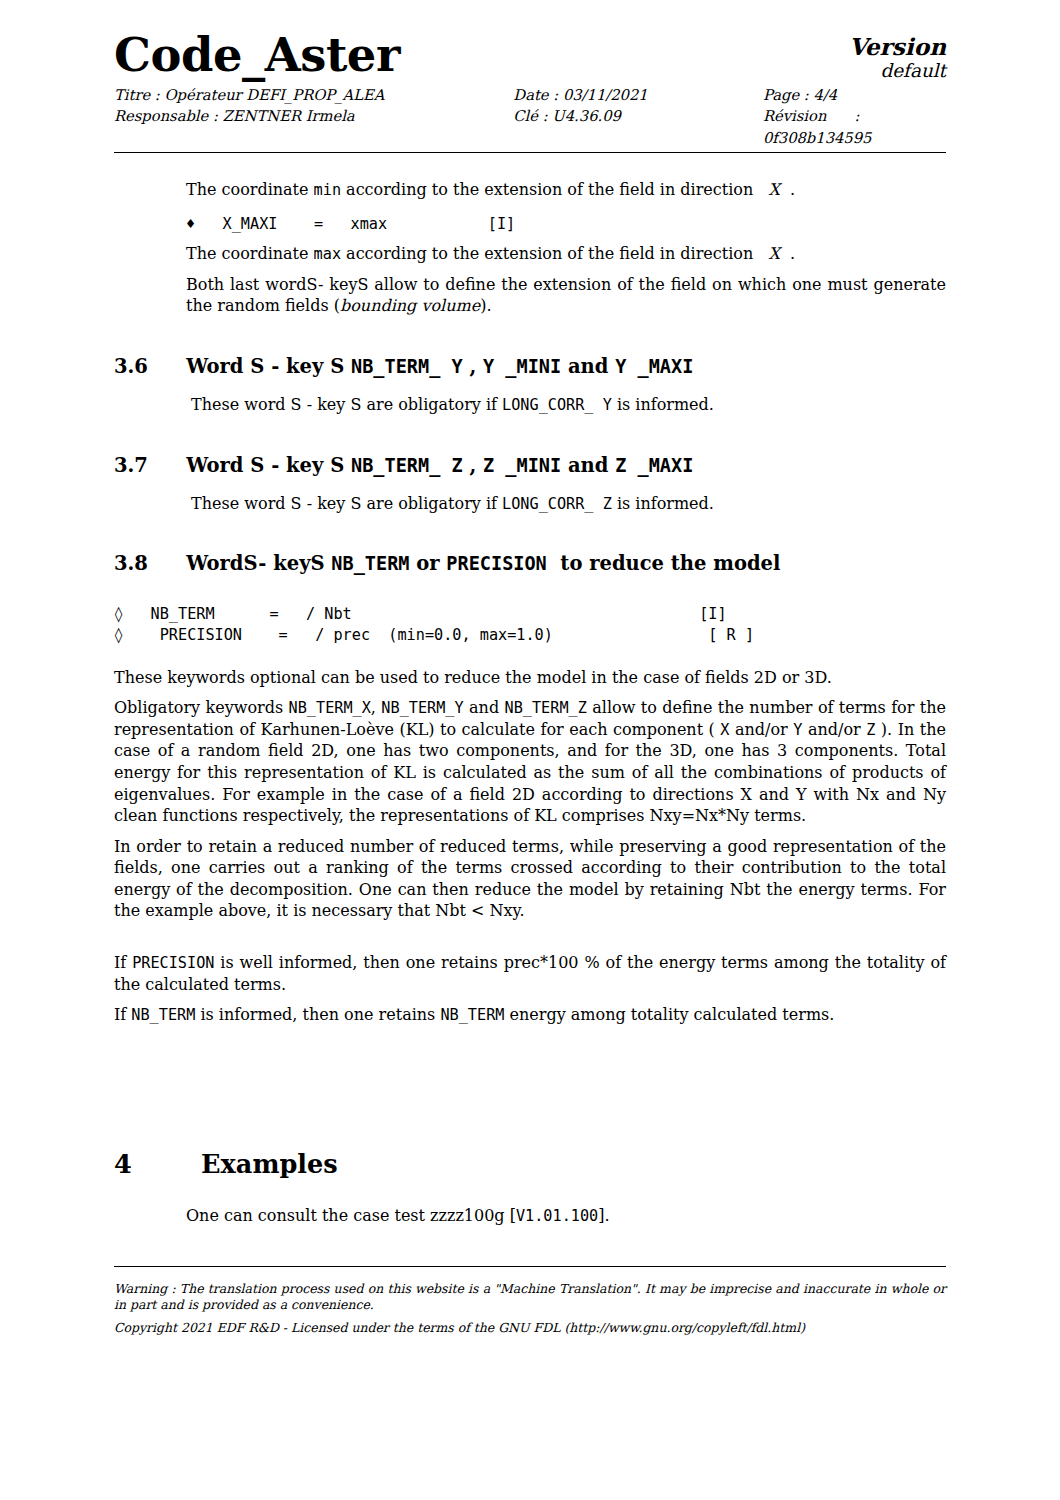Version
default
Code_Aster
| Titre : Opérateur DEFI_PROP_ALEA | Date : 03/11/2021 | Page : 4/4 |
| Responsable : ZENTNER Irmela | Clé : U4.36.09 | Révision : |
| | | 0f308b134595 |
The coordinate min according to the extension of the field in direction X .
♦ X_MAXI = xmax [I]
The coordinate max according to the extension of the field in direction X .
Both last wordS- keyS allow to define the extension of the field on which one must generate the random fields (bounding volume).
3.6 Word S - key S NB_TERM_ Y , Y _MINI and Y _MAXI
These word S - key S are obligatory if LONG_CORR_ Y is informed.
3.7 Word S - key S NB_TERM_ Z , Z _MINI and Z _MAXI
These word S - key S are obligatory if LONG_CORR_ Z is informed.
3.8 WordS- keyS NB_TERM or PRECISION to reduce the model
◊ NB_TERM = / Nbt [I]
◊ PRECISION = / prec (min=0.0, max=1.0) [ R ]
These keywords optional can be used to reduce the model in the case of fields 2D or 3D.
Obligatory keywords NB_TERM_X, NB_TERM_Y and NB_TERM_Z allow to define the number of terms for the representation of Karhunen-Loève (KL) to calculate for each component ( X and/or Y and/or Z ). In the case of a random field 2D, one has two components, and for the 3D, one has 3 components. Total energy for this representation of KL is calculated as the sum of all the combinations of products of eigenvalues. For example in the case of a field 2D according to directions X and Y with Nx and Ny clean functions respectively, the representations of KL comprises Nxy=Nx*Ny terms.
In order to retain a reduced number of reduced terms, while preserving a good representation of the fields, one carries out a ranking of the terms crossed according to their contribution to the total energy of the decomposition. One can then reduce the model by retaining Nbt the energy terms. For the example above, it is necessary that Nbt < Nxy.
If PRECISION is well informed, then one retains prec*100 % of the energy terms among the totality of the calculated terms.
If NB_TERM is informed, then one retains NB_TERM energy among totality calculated terms.
4 Examples
One can consult the case test zzzz100g [V1.01.100].
Warning : The translation process used on this website is a "Machine Translation". It may be imprecise and inaccurate in whole or in part and is provided as a convenience.
Copyright 2021 EDF R&D - Licensed under the terms of the GNU FDL (http://www.gnu.org/copyleft/fdl.html)